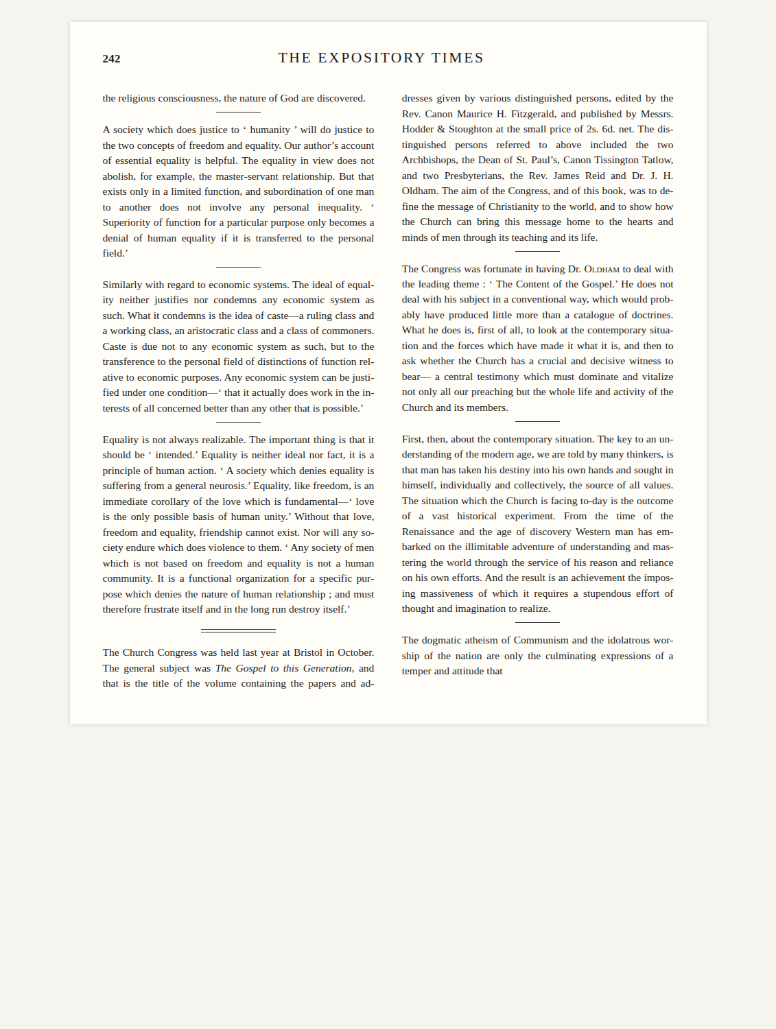242 The Expository Times
the religious consciousness, the nature of God are discovered.
A society which does justice to ‘ humanity ’ will do justice to the two concepts of freedom and equality. Our author’s account of essential equality is helpful. The equality in view does not abolish, for example, the master-servant relationship. But that exists only in a limited function, and subordination of one man to another does not involve any personal inequality. ‘ Superiority of function for a particular purpose only becomes a denial of human equality if it is transferred to the personal field.’
Similarly with regard to economic systems. The ideal of equality neither justifies nor condemns any economic system as such. What it condemns is the idea of caste—a ruling class and a working class, an aristocratic class and a class of commoners. Caste is due not to any economic system as such, but to the transference to the personal field of distinctions of function relative to economic purposes. Any economic system can be justified under one condition—‘ that it actually does work in the interests of all concerned better than any other that is possible.’
Equality is not always realizable. The important thing is that it should be ‘ intended.’ Equality is neither ideal nor fact, it is a principle of human action. ‘ A society which denies equality is suffering from a general neurosis.’ Equality, like freedom, is an immediate corollary of the love which is fundamental—‘ love is the only possible basis of human unity.’ Without that love, freedom and equality, friendship cannot exist. Nor will any society endure which does violence to them. ‘ Any society of men which is not based on freedom and equality is not a human community. It is a functional organization for a specific purpose which denies the nature of human relationship ; and must therefore frustrate itself and in the long run destroy itself.’
The Church Congress was held last year at Bristol in October. The general subject was The Gospel to this Generation, and that is the title of the volume containing the papers and addresses given by various distinguished persons, edited by the Rev. Canon Maurice H. Fitzgerald, and published by Messrs. Hodder & Stoughton at the small price of 2s. 6d. net. The distinguished persons referred to above included the two Archbishops, the Dean of St. Paul’s, Canon Tissington Tatlow, and two Presbyterians, the Rev. James Reid and Dr. J. H. Oldham. The aim of the Congress, and of this book, was to define the message of Christianity to the world, and to show how the Church can bring this message home to the hearts and minds of men through its teaching and its life.
The Congress was fortunate in having Dr. Oldham to deal with the leading theme : ‘ The Content of the Gospel.’ He does not deal with his subject in a conventional way, which would probably have produced little more than a catalogue of doctrines. What he does is, first of all, to look at the contemporary situation and the forces which have made it what it is, and then to ask whether the Church has a crucial and decisive witness to bear— a central testimony which must dominate and vitalize not only all our preaching but the whole life and activity of the Church and its members.
First, then, about the contemporary situation. The key to an understanding of the modern age, we are told by many thinkers, is that man has taken his destiny into his own hands and sought in himself, individually and collectively, the source of all values. The situation which the Church is facing to-day is the outcome of a vast historical experiment. From the time of the Renaissance and the age of discovery Western man has embarked on the illimitable adventure of understanding and mastering the world through the service of his reason and reliance on his own efforts. And the result is an achievement the imposing massiveness of which it requires a stupendous effort of thought and imagination to realize.
The dogmatic atheism of Communism and the idolatrous worship of the nation are only the culminating expressions of a temper and attitude that